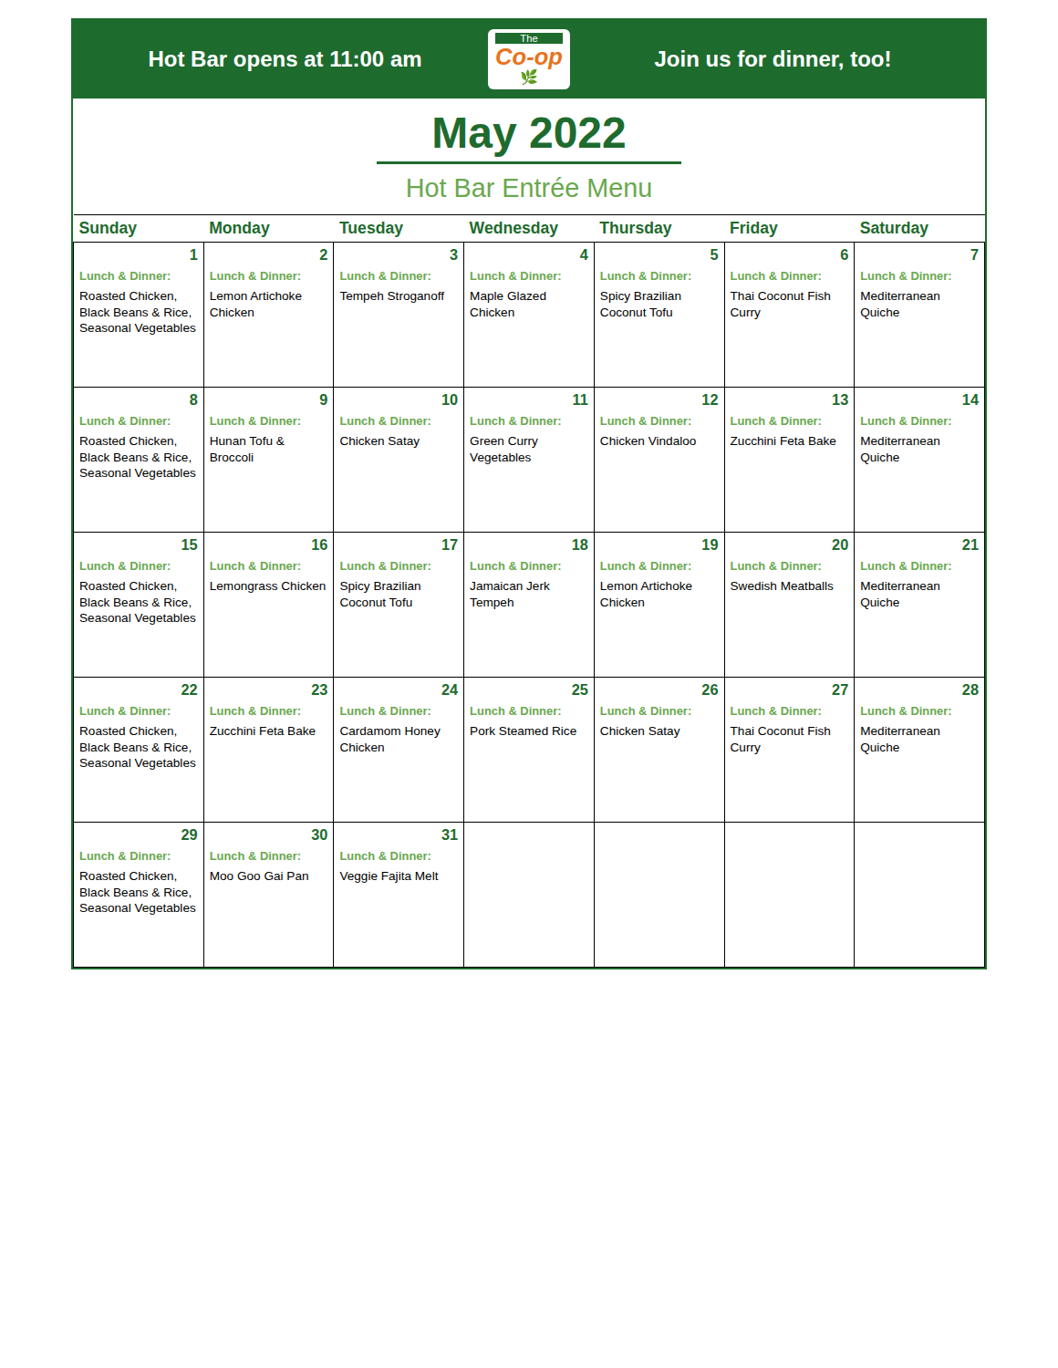Hot Bar opens at 11:00 am
The Co-op 🌿
Join us for dinner, too!
May 2022
Hot Bar Entrée Menu
| Sunday | Monday | Tuesday | Wednesday | Thursday | Friday | Saturday |
| --- | --- | --- | --- | --- | --- | --- |
| 1 Lunch & Dinner: Roasted Chicken, Black Beans & Rice, Seasonal Vegetables | 2 Lunch & Dinner: Lemon Artichoke Chicken | 3 Lunch & Dinner: Tempeh Stroganoff | 4 Lunch & Dinner: Maple Glazed Chicken | 5 Lunch & Dinner: Spicy Brazilian Coconut Tofu | 6 Lunch & Dinner: Thai Coconut Fish Curry | 7 Lunch & Dinner: Mediterranean Quiche |
| 8 Lunch & Dinner: Roasted Chicken, Black Beans & Rice, Seasonal Vegetables | 9 Lunch & Dinner: Hunan Tofu & Broccoli | 10 Lunch & Dinner: Chicken Satay | 11 Lunch & Dinner: Green Curry Vegetables | 12 Lunch & Dinner: Chicken Vindaloo | 13 Lunch & Dinner: Zucchini Feta Bake | 14 Lunch & Dinner: Mediterranean Quiche |
| 15 Lunch & Dinner: Roasted Chicken, Black Beans & Rice, Seasonal Vegetables | 16 Lunch & Dinner: Lemongrass Chicken | 17 Lunch & Dinner: Spicy Brazilian Coconut Tofu | 18 Lunch & Dinner: Jamaican Jerk Tempeh | 19 Lunch & Dinner: Lemon Artichoke Chicken | 20 Lunch & Dinner: Swedish Meatballs | 21 Lunch & Dinner: Mediterranean Quiche |
| 22 Lunch & Dinner: Roasted Chicken, Black Beans & Rice, Seasonal Vegetables | 23 Lunch & Dinner: Zucchini Feta Bake | 24 Lunch & Dinner: Cardamom Honey Chicken | 25 Lunch & Dinner: Pork Steamed Rice | 26 Lunch & Dinner: Chicken Satay | 27 Lunch & Dinner: Thai Coconut Fish Curry | 28 Lunch & Dinner: Mediterranean Quiche |
| 29 Lunch & Dinner: Roasted Chicken, Black Beans & Rice, Seasonal Vegetables | 30 Lunch & Dinner: Moo Goo Gai Pan | 31 Lunch & Dinner: Veggie Fajita Melt | | | | |